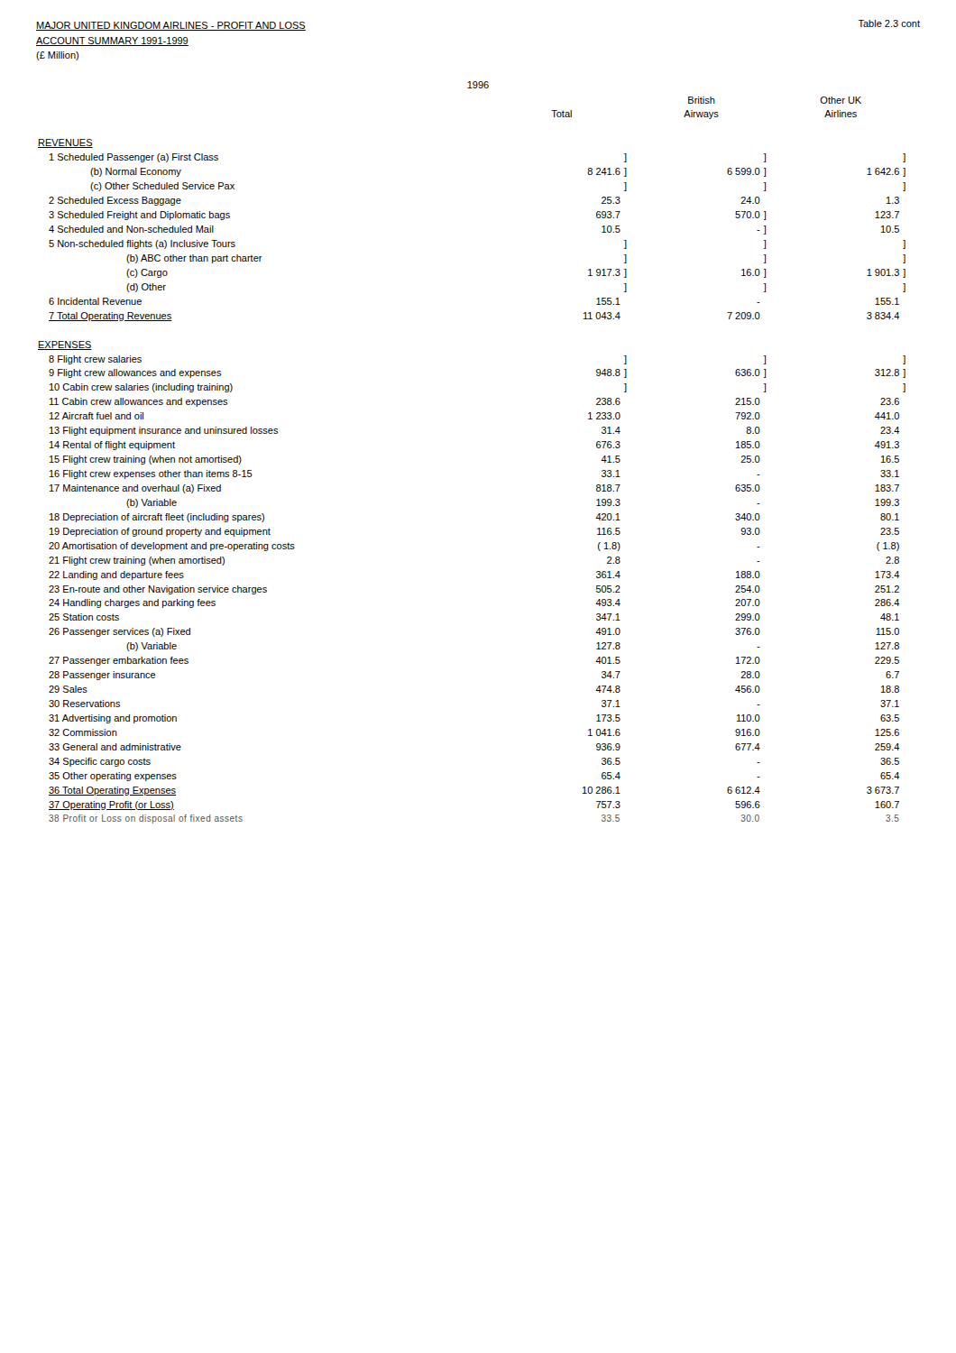MAJOR UNITED KINGDOM AIRLINES - PROFIT AND LOSS
ACCOUNT SUMMARY 1991-1999
(£ Million)
Table 2.3 cont
1996
| | Total | | British Airways | | Other UK Airlines | |
| REVENUES | | | | | | |
| 1 Scheduled Passenger (a) First Class | | ] | | ] | | ] |
| (b) Normal Economy | 8 241.6 | ] | 6 599.0 | ] | 1 642.6 | ] |
| (c) Other Scheduled Service Pax | | ] | | ] | | ] |
| 2 Scheduled Excess Baggage | 25.3 | | 24.0 | | 1.3 | |
| 3 Scheduled Freight and Diplomatic bags | 693.7 | | 570.0 | ] | 123.7 | |
| 4 Scheduled and Non-scheduled Mail | 10.5 | | - | ] | 10.5 | |
| 5 Non-scheduled flights (a) Inclusive Tours | | ] | | ] | | ] |
| (b) ABC other than part charter | | ] | | ] | | ] |
| (c) Cargo | 1 917.3 | ] | 16.0 | ] | 1 901.3 | ] |
| (d) Other | | ] | | ] | | ] |
| 6 Incidental Revenue | 155.1 | | - | | 155.1 | |
| 7 Total Operating Revenues | 11 043.4 | | 7 209.0 | | 3 834.4 | |
| EXPENSES | | | | | | |
| 8 Flight crew salaries | | ] | | ] | | ] |
| 9 Flight crew allowances and expenses | 948.8 | ] | 636.0 | ] | 312.8 | ] |
| 10 Cabin crew salaries (including training) | | ] | | ] | | ] |
| 11 Cabin crew allowances and expenses | 238.6 | | 215.0 | | 23.6 | |
| 12 Aircraft fuel and oil | 1 233.0 | | 792.0 | | 441.0 | |
| 13 Flight equipment insurance and uninsured losses | 31.4 | | 8.0 | | 23.4 | |
| 14 Rental of flight equipment | 676.3 | | 185.0 | | 491.3 | |
| 15 Flight crew training (when not amortised) | 41.5 | | 25.0 | | 16.5 | |
| 16 Flight crew expenses other than items 8-15 | 33.1 | | - | | 33.1 | |
| 17 Maintenance and overhaul (a) Fixed | 818.7 | | 635.0 | | 183.7 | |
| (b) Variable | 199.3 | | - | | 199.3 | |
| 18 Depreciation of aircraft fleet (including spares) | 420.1 | | 340.0 | | 80.1 | |
| 19 Depreciation of ground property and equipment | 116.5 | | 93.0 | | 23.5 | |
| 20 Amortisation of development and pre-operating costs | ( 1.8) | | - | | ( 1.8) | |
| 21 Flight crew training (when amortised) | 2.8 | | - | | 2.8 | |
| 22 Landing and departure fees | 361.4 | | 188.0 | | 173.4 | |
| 23 En-route and other Navigation service charges | 505.2 | | 254.0 | | 251.2 | |
| 24 Handling charges and parking fees | 493.4 | | 207.0 | | 286.4 | |
| 25 Station costs | 347.1 | | 299.0 | | 48.1 | |
| 26 Passenger services (a) Fixed | 491.0 | | 376.0 | | 115.0 | |
| (b) Variable | 127.8 | | - | | 127.8 | |
| 27 Passenger embarkation fees | 401.5 | | 172.0 | | 229.5 | |
| 28 Passenger insurance | 34.7 | | 28.0 | | 6.7 | |
| 29 Sales | 474.8 | | 456.0 | | 18.8 | |
| 30 Reservations | 37.1 | | - | | 37.1 | |
| 31 Advertising and promotion | 173.5 | | 110.0 | | 63.5 | |
| 32 Commission | 1 041.6 | | 916.0 | | 125.6 | |
| 33 General and administrative | 936.9 | | 677.4 | | 259.4 | |
| 34 Specific cargo costs | 36.5 | | - | | 36.5 | |
| 35 Other operating expenses | 65.4 | | - | | 65.4 | |
| 36 Total Operating Expenses | 10 286.1 | | 6 612.4 | | 3 673.7 | |
| 37 Operating Profit (or Loss) | 757.3 | | 596.6 | | 160.7 | |
| 38 Profit or Loss on disposal of fixed assets | 33.5 | | 30.0 | | 3.5 | |